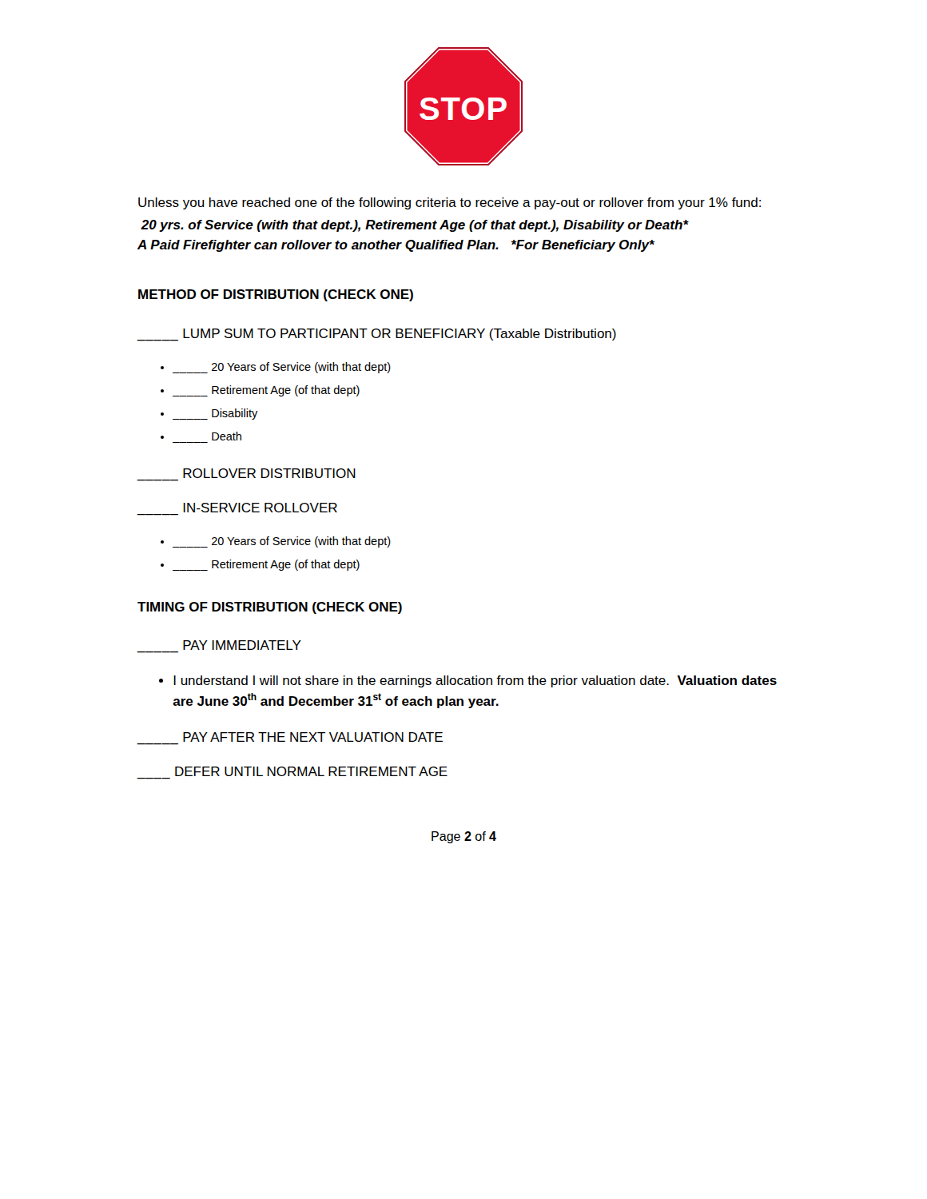STOP
Unless you have reached one of the following criteria to receive a pay-out or rollover from your 1% fund:
20 yrs. of Service (with that dept.), Retirement Age (of that dept.), Disability or Death*
A Paid Firefighter can rollover to another Qualified Plan. *For Beneficiary Only*
METHOD OF DISTRIBUTION (CHECK ONE)
_____ LUMP SUM TO PARTICIPANT OR BENEFICIARY (Taxable Distribution)
_____ 20 Years of Service (with that dept)
_____ Retirement Age (of that dept)
_____ Disability
_____ Death
_____ ROLLOVER DISTRIBUTION
_____ IN-SERVICE ROLLOVER
_____ 20 Years of Service (with that dept)
_____ Retirement Age (of that dept)
TIMING OF DISTRIBUTION (CHECK ONE)
_____ PAY IMMEDIATELY
I understand I will not share in the earnings allocation from the prior valuation date. Valuation dates are June 30th and December 31st of each plan year.
_____ PAY AFTER THE NEXT VALUATION DATE
____ DEFER UNTIL NORMAL RETIREMENT AGE
Page 2 of 4